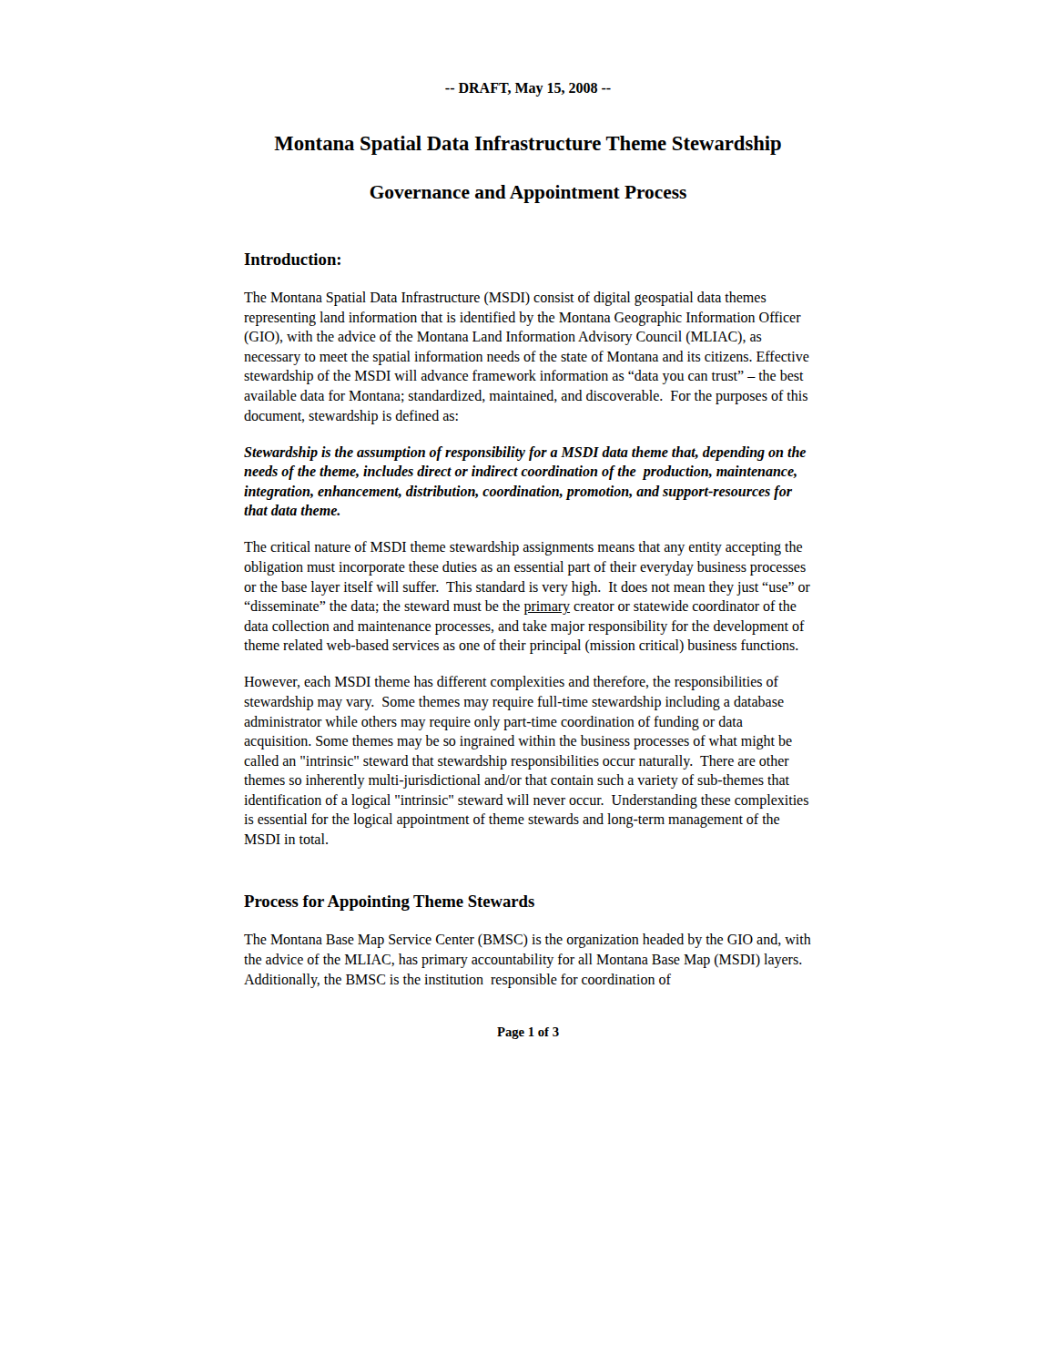-- DRAFT, May 15, 2008 --
Montana Spatial Data Infrastructure Theme Stewardship
Governance and Appointment Process
Introduction:
The Montana Spatial Data Infrastructure (MSDI) consist of digital geospatial data themes representing land information that is identified by the Montana Geographic Information Officer (GIO), with the advice of the Montana Land Information Advisory Council (MLIAC), as necessary to meet the spatial information needs of the state of Montana and its citizens. Effective stewardship of the MSDI will advance framework information as “data you can trust” – the best available data for Montana; standardized, maintained, and discoverable. For the purposes of this document, stewardship is defined as:
Stewardship is the assumption of responsibility for a MSDI data theme that, depending on the needs of the theme, includes direct or indirect coordination of the production, maintenance, integration, enhancement, distribution, coordination, promotion, and support-resources for that data theme.
The critical nature of MSDI theme stewardship assignments means that any entity accepting the obligation must incorporate these duties as an essential part of their everyday business processes or the base layer itself will suffer. This standard is very high. It does not mean they just “use” or “disseminate” the data; the steward must be the primary creator or statewide coordinator of the data collection and maintenance processes, and take major responsibility for the development of theme related web-based services as one of their principal (mission critical) business functions.
However, each MSDI theme has different complexities and therefore, the responsibilities of stewardship may vary. Some themes may require full-time stewardship including a database administrator while others may require only part-time coordination of funding or data acquisition. Some themes may be so ingrained within the business processes of what might be called an "intrinsic" steward that stewardship responsibilities occur naturally. There are other themes so inherently multi-jurisdictional and/or that contain such a variety of sub-themes that identification of a logical "intrinsic" steward will never occur. Understanding these complexities is essential for the logical appointment of theme stewards and long-term management of the MSDI in total.
Process for Appointing Theme Stewards
The Montana Base Map Service Center (BMSC) is the organization headed by the GIO and, with the advice of the MLIAC, has primary accountability for all Montana Base Map (MSDI) layers. Additionally, the BMSC is the institution responsible for coordination of
Page 1 of 3